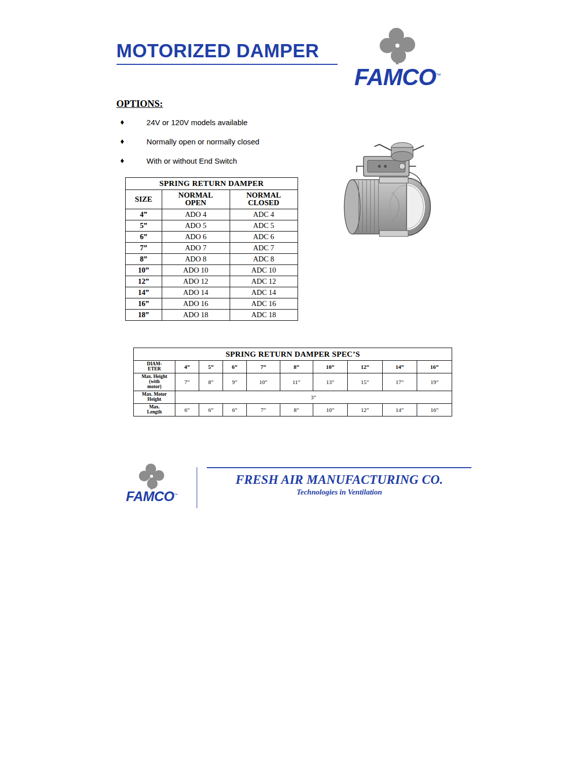MOTORIZED DAMPER
FAMCO™
OPTIONS:
24V or 120V models available
Normally open or normally closed
With or without End Switch
| SPRING RETURN DAMPER |
| --- |
| SIZE | NORMAL OPEN | NORMAL CLOSED |
| 4” | ADO 4 | ADC 4 |
| 5” | ADO 5 | ADC 5 |
| 6” | ADO 6 | ADC 6 |
| 7” | ADO 7 | ADC 7 |
| 8” | ADO 8 | ADC 8 |
| 10” | ADO 10 | ADC 10 |
| 12” | ADO 12 | ADC 12 |
| 14” | ADO 14 | ADC 14 |
| 16” | ADO 16 | ADC 16 |
| 18” | ADO 18 | ADC 18 |
| SPRING RETURN DAMPER SPEC’S |
| --- |
| DIAM- ETER | 4” | 5” | 6” | 7” | 8” | 10” | 12” | 14” | 16” |
| Max. Height (with motor) | 7” | 8” | 9” | 10” | 11” | 13” | 15” | 17” | 19” |
| Max. Motor Height | 3” |
| Max. Length | 6” | 6” | 6” | 7” | 8” | 10” | 12” | 14” | 16” |
FAMCO™
FRESH AIR MANUFACTURING CO.
Technologies in Ventilation